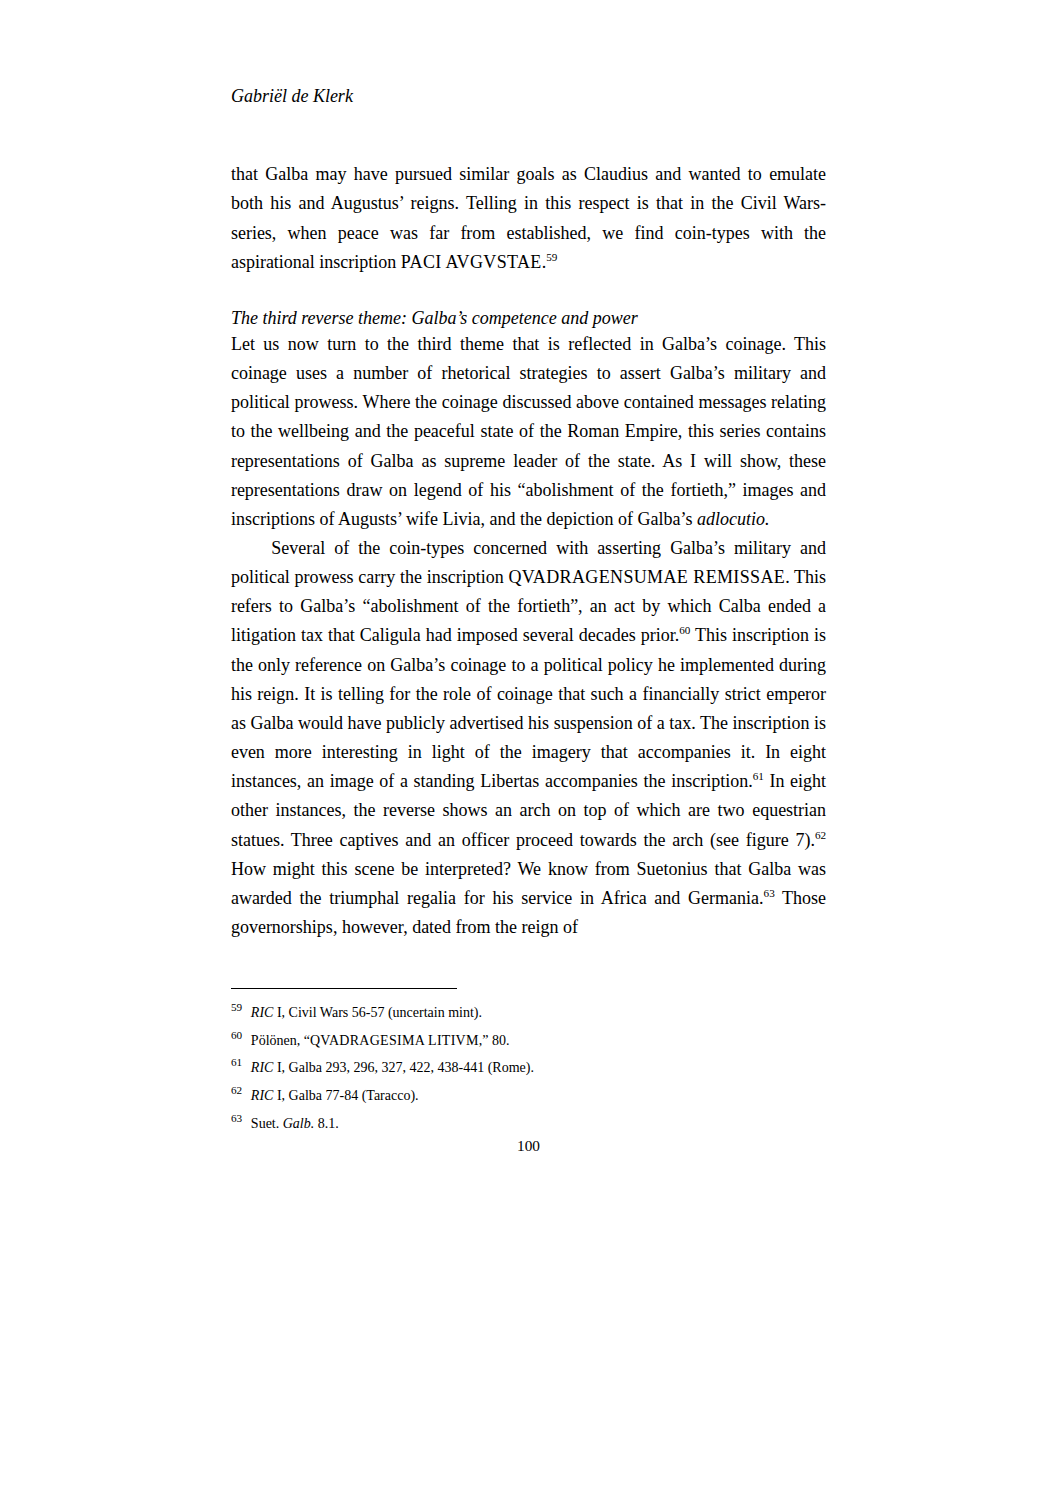Gabriël de Klerk
that Galba may have pursued similar goals as Claudius and wanted to emulate both his and Augustus’ reigns. Telling in this respect is that in the Civil Wars-series, when peace was far from established, we find coin-types with the aspirational inscription PACI AVGVSTAE.59
The third reverse theme: Galba’s competence and power
Let us now turn to the third theme that is reflected in Galba’s coinage. This coinage uses a number of rhetorical strategies to assert Galba’s military and political prowess. Where the coinage discussed above contained messages relating to the wellbeing and the peaceful state of the Roman Empire, this series contains representations of Galba as supreme leader of the state. As I will show, these representations draw on legend of his “abolishment of the fortieth,” images and inscriptions of Augusts’ wife Livia, and the depiction of Galba’s adlocutio.
Several of the coin-types concerned with asserting Galba’s military and political prowess carry the inscription QVADRAGENSUMAE REMISSAE. This refers to Galba’s “abolishment of the fortieth”, an act by which Calba ended a litigation tax that Caligula had imposed several decades prior.60 This inscription is the only reference on Galba’s coinage to a political policy he implemented during his reign. It is telling for the role of coinage that such a financially strict emperor as Galba would have publicly advertised his suspension of a tax. The inscription is even more interesting in light of the imagery that accompanies it. In eight instances, an image of a standing Libertas accompanies the inscription.61 In eight other instances, the reverse shows an arch on top of which are two equestrian statues. Three captives and an officer proceed towards the arch (see figure 7).62 How might this scene be interpreted? We know from Suetonius that Galba was awarded the triumphal regalia for his service in Africa and Germania.63 Those governorships, however, dated from the reign of
59 RIC I, Civil Wars 56-57 (uncertain mint).
60 Pölönen, “QVADRAGESIMA LITIVM,” 80.
61 RIC I, Galba 293, 296, 327, 422, 438-441 (Rome).
62 RIC I, Galba 77-84 (Taracco).
63 Suet. Galb. 8.1.
100